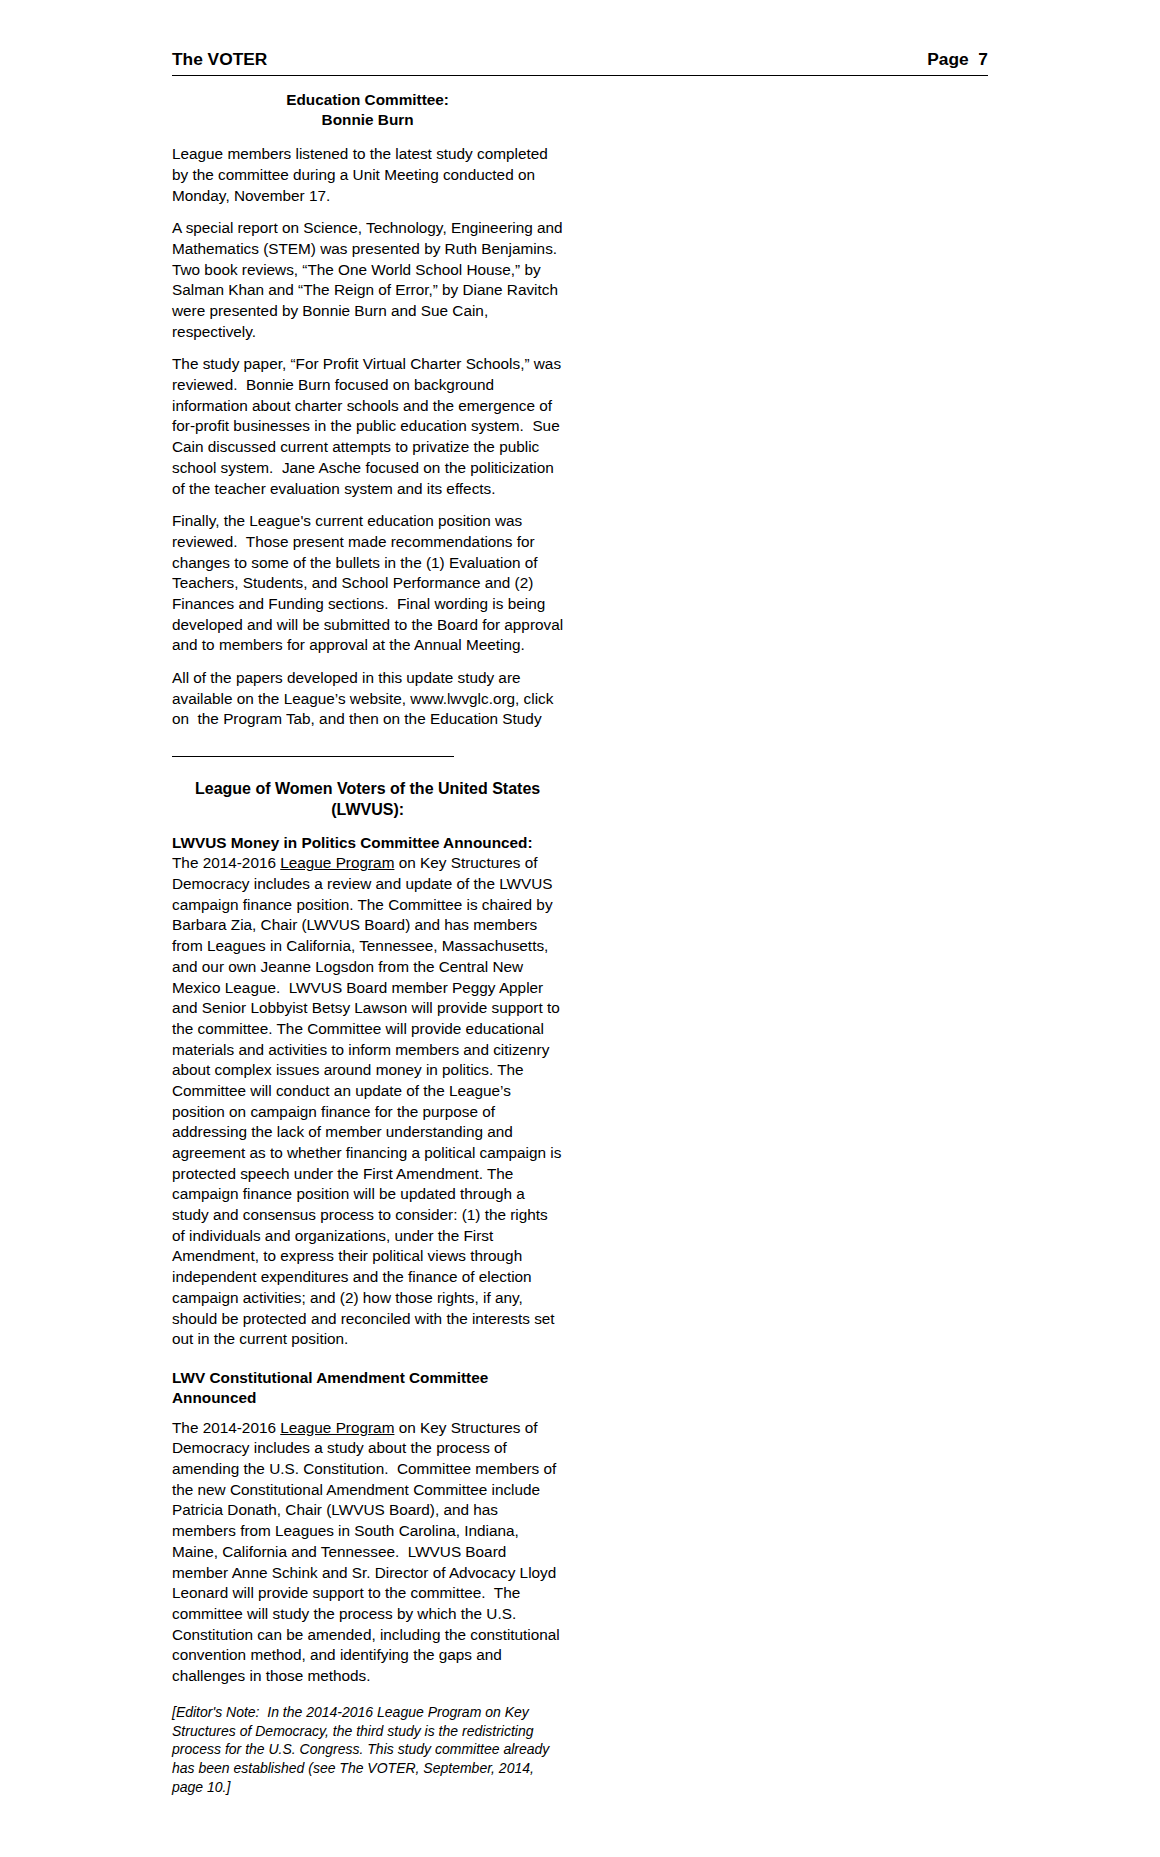The VOTER Page 7
Education Committee:
Bonnie Burn
League members listened to the latest study completed by the committee during a Unit Meeting conducted on Monday, November 17.
A special report on Science, Technology, Engineering and Mathematics (STEM) was presented by Ruth Benjamins. Two book reviews, “The One World School House,” by Salman Khan and “The Reign of Error,” by Diane Ravitch were presented by Bonnie Burn and Sue Cain, respectively.
The study paper, “For Profit Virtual Charter Schools,” was reviewed. Bonnie Burn focused on background information about charter schools and the emergence of for-profit businesses in the public education system. Sue Cain discussed current attempts to privatize the public school system. Jane Asche focused on the politicization of the teacher evaluation system and its effects.
Finally, the League's current education position was reviewed. Those present made recommendations for changes to some of the bullets in the (1) Evaluation of Teachers, Students, and School Performance and (2) Finances and Funding sections. Final wording is being developed and will be submitted to the Board for approval and to members for approval at the Annual Meeting.
All of the papers developed in this update study are available on the League’s website, www.lwvglc.org, click on the Program Tab, and then on the Education Study
League of Women Voters of the United States (LWVUS):
LWVUS Money in Politics Committee Announced: The 2014-2016 League Program on Key Structures of Democracy includes a review and update of the LWVUS campaign finance position. The Committee is chaired by Barbara Zia, Chair (LWVUS Board) and has members from Leagues in California, Tennessee, Massachusetts, and our own Jeanne Logsdon from the Central New Mexico League. LWVUS Board member Peggy Appler and Senior Lobbyist Betsy Lawson will provide support to the committee. The Committee will provide educational materials and activities to inform members and citizenry about complex issues around money in politics. The Committee will conduct an update of the League’s position on campaign finance for the purpose of addressing the lack of member understanding and agreement as to whether financing a political campaign is protected speech under the First Amendment. The campaign finance position will be updated through a study and consensus process to consider: (1) the rights of individuals and organizations, under the First Amendment, to express their political views through independent expenditures and the finance of election campaign activities; and (2) how those rights, if any, should be protected and reconciled with the interests set out in the current position.
LWV Constitutional Amendment Committee Announced
The 2014-2016 League Program on Key Structures of Democracy includes a study about the process of amending the U.S. Constitution. Committee members of the new Constitutional Amendment Committee include Patricia Donath, Chair (LWVUS Board), and has members from Leagues in South Carolina, Indiana, Maine, California and Tennessee. LWVUS Board member Anne Schink and Sr. Director of Advocacy Lloyd Leonard will provide support to the committee. The committee will study the process by which the U.S. Constitution can be amended, including the constitutional convention method, and identifying the gaps and challenges in those methods.
[Editor's Note: In the 2014-2016 League Program on Key Structures of Democracy, the third study is the redistricting process for the U.S. Congress. This study committee already has been established (see The VOTER, September, 2014, page 10.]